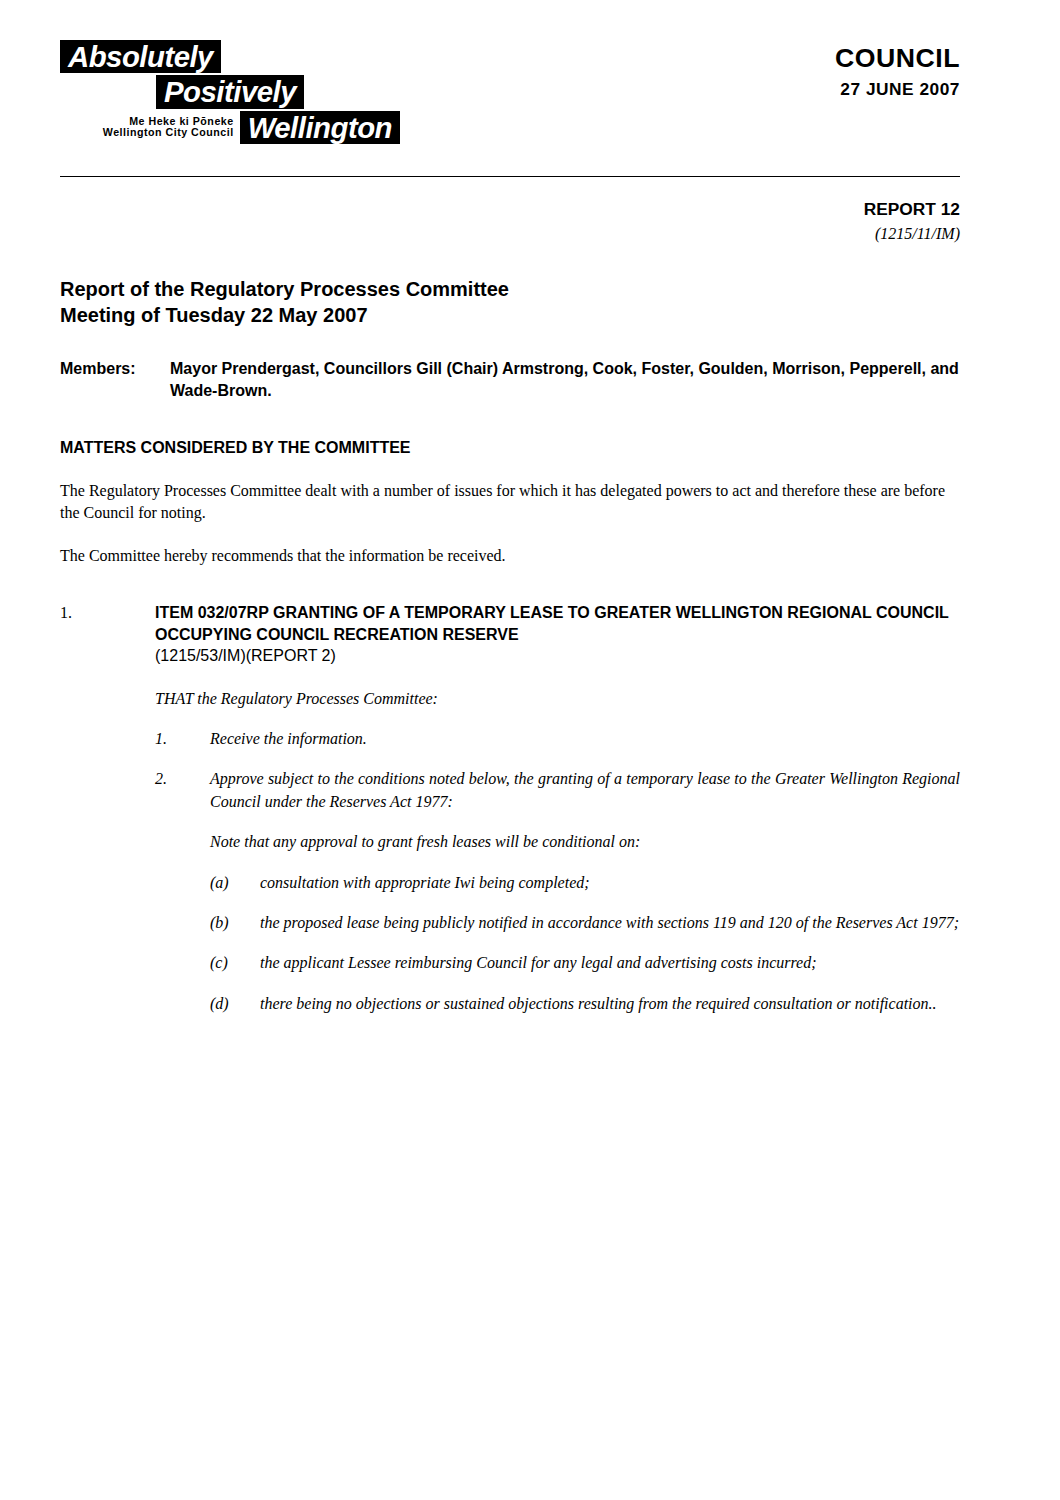Absolutely
Positively
Me Heke ki Pōneke
Wellington City Council Wellington
COUNCIL
27 JUNE 2007
REPORT 12
(1215/11/IM)
Report of the Regulatory Processes Committee
Meeting of Tuesday 22 May 2007
Members:
Mayor Prendergast, Councillors Gill (Chair) Armstrong, Cook, Foster, Goulden, Morrison, Pepperell, and Wade-Brown.
MATTERS CONSIDERED BY THE COMMITTEE
The Regulatory Processes Committee dealt with a number of issues for which it has delegated powers to act and therefore these are before the Council for noting.
The Committee hereby recommends that the information be received.
1.
ITEM 032/07RP GRANTING OF A TEMPORARY LEASE TO GREATER WELLINGTON REGIONAL COUNCIL OCCUPYING COUNCIL RECREATION RESERVE
(1215/53/IM)(REPORT 2)
THAT the Regulatory Processes Committee:
1.
Receive the information.
2.
Approve subject to the conditions noted below, the granting of a temporary lease to the Greater Wellington Regional Council under the Reserves Act 1977:
Note that any approval to grant fresh leases will be conditional on:
(a)
consultation with appropriate Iwi being completed;
(b)
the proposed lease being publicly notified in accordance with sections 119 and 120 of the Reserves Act 1977;
(c)
the applicant Lessee reimbursing Council for any legal and advertising costs incurred;
(d)
there being no objections or sustained objections resulting from the required consultation or notification..